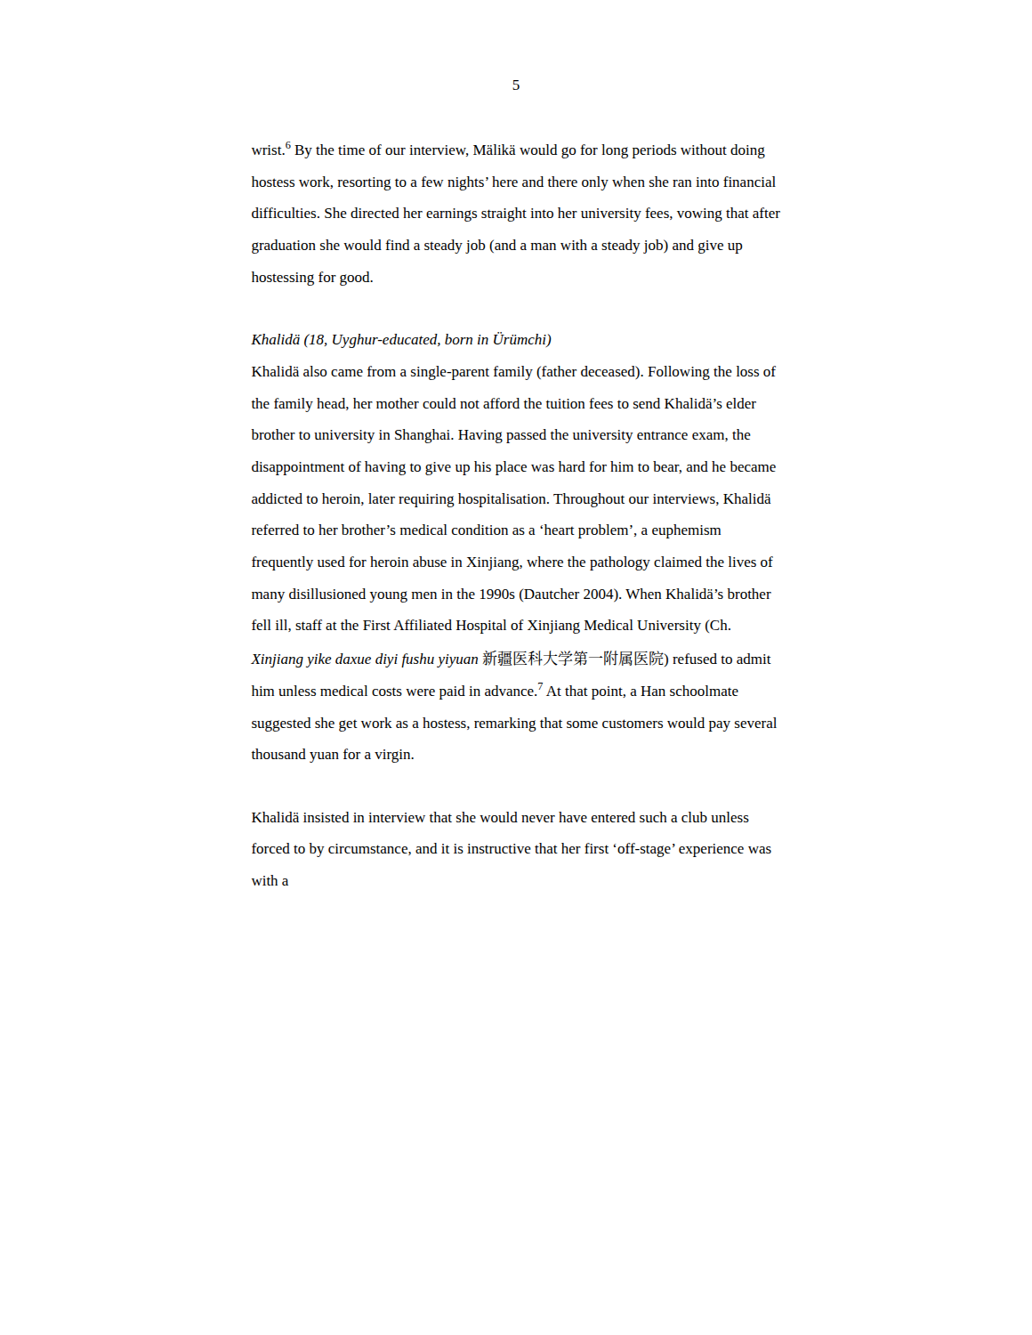5
wrist.6 By the time of our interview, Mälikä would go for long periods without doing hostess work, resorting to a few nights’ here and there only when she ran into financial difficulties. She directed her earnings straight into her university fees, vowing that after graduation she would find a steady job (and a man with a steady job) and give up hostessing for good.
Khalidä (18, Uyghur-educated, born in Ürümchi)
Khalidä also came from a single-parent family (father deceased). Following the loss of the family head, her mother could not afford the tuition fees to send Khalidä’s elder brother to university in Shanghai. Having passed the university entrance exam, the disappointment of having to give up his place was hard for him to bear, and he became addicted to heroin, later requiring hospitalisation. Throughout our interviews, Khalidä referred to her brother’s medical condition as a ‘heart problem’, a euphemism frequently used for heroin abuse in Xinjiang, where the pathology claimed the lives of many disillusioned young men in the 1990s (Dautcher 2004). When Khalidä’s brother fell ill, staff at the First Affiliated Hospital of Xinjiang Medical University (Ch. Xinjiang yike daxue diyi fushu yiyuan 新疆医科大学第一附属医院) refused to admit him unless medical costs were paid in advance.7 At that point, a Han schoolmate suggested she get work as a hostess, remarking that some customers would pay several thousand yuan for a virgin.
Khalidä insisted in interview that she would never have entered such a club unless forced to by circumstance, and it is instructive that her first ‘off-stage’ experience was with a